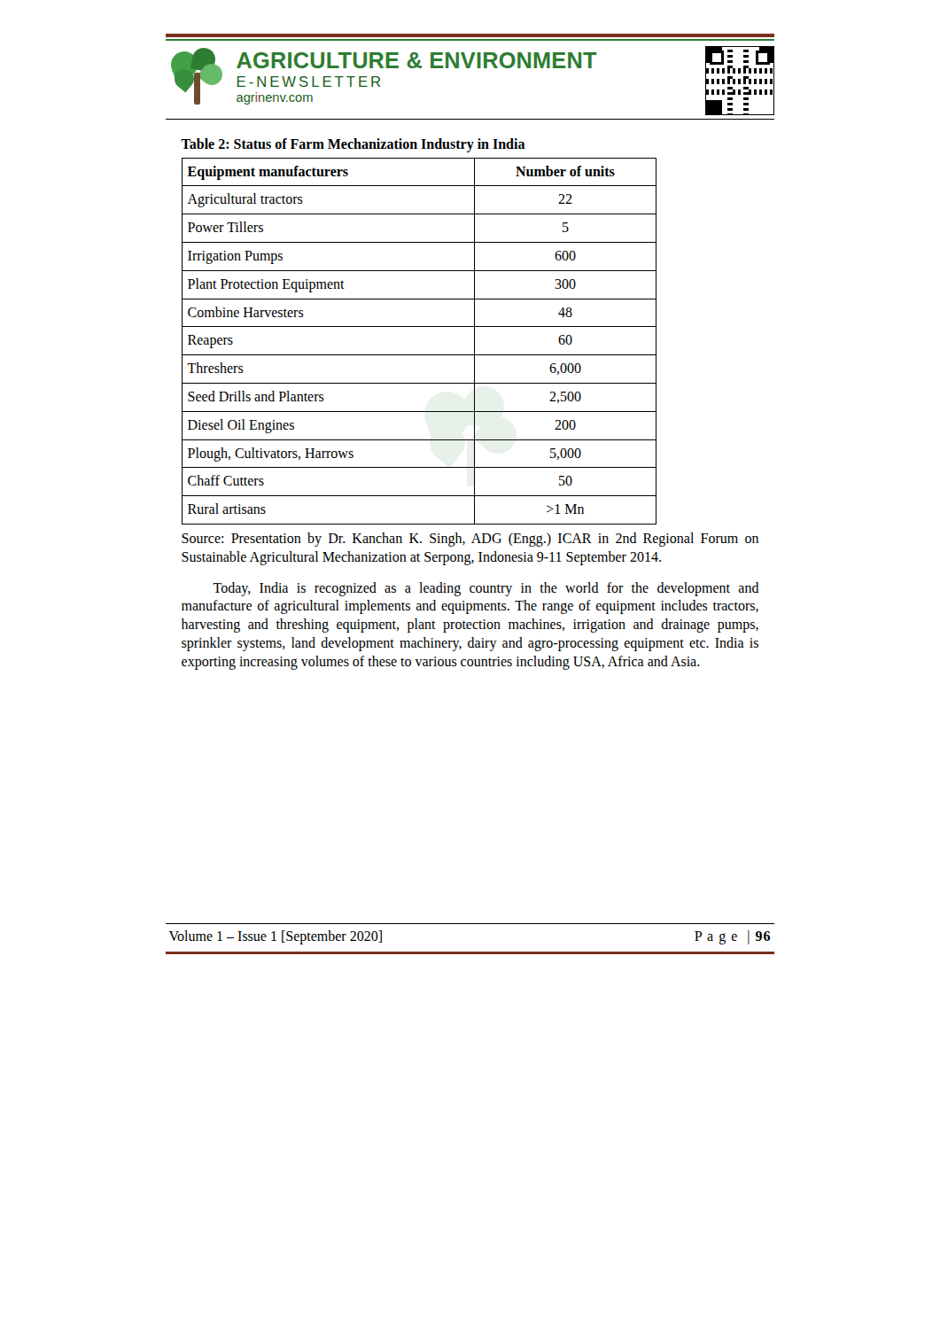AGRICULTURE & ENVIRONMENT
E-NEWSLETTER
agrinenv.com
Table 2: Status of Farm Mechanization Industry in India
| Equipment manufacturers | Number of units |
| --- | --- |
| Agricultural tractors | 22 |
| Power Tillers | 5 |
| Irrigation Pumps | 600 |
| Plant Protection Equipment | 300 |
| Combine Harvesters | 48 |
| Reapers | 60 |
| Threshers | 6,000 |
| Seed Drills and Planters | 2,500 |
| Diesel Oil Engines | 200 |
| Plough, Cultivators, Harrows | 5,000 |
| Chaff Cutters | 50 |
| Rural artisans | >1 Mn |
Source: Presentation by Dr. Kanchan K. Singh, ADG (Engg.) ICAR in 2nd Regional Forum on Sustainable Agricultural Mechanization at Serpong, Indonesia 9-11 September 2014.
Today, India is recognized as a leading country in the world for the development and manufacture of agricultural implements and equipments. The range of equipment includes tractors, harvesting and threshing equipment, plant protection machines, irrigation and drainage pumps, sprinkler systems, land development machinery, dairy and agro-processing equipment etc. India is exporting increasing volumes of these to various countries including USA, Africa and Asia.
Volume 1 – Issue 1 [September 2020]
P a g e | 96